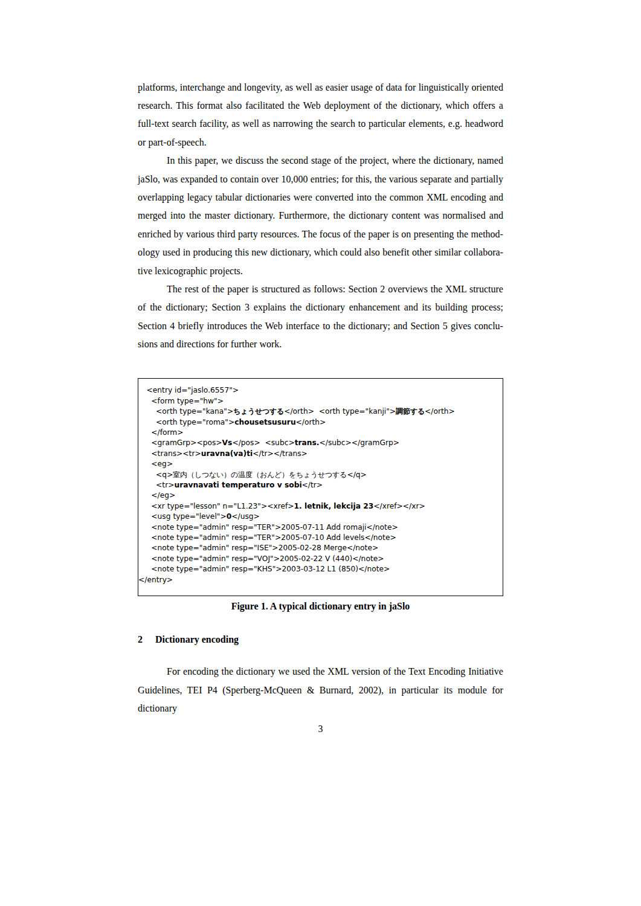platforms, interchange and longevity, as well as easier usage of data for linguistically oriented research. This format also facilitated the Web deployment of the dictionary, which offers a full-text search facility, as well as narrowing the search to particular elements, e.g. headword or part-of-speech.
In this paper, we discuss the second stage of the project, where the dictionary, named jaSlo, was expanded to contain over 10,000 entries; for this, the various separate and partially overlapping legacy tabular dictionaries were converted into the common XML encoding and merged into the master dictionary. Furthermore, the dictionary content was normalised and enriched by various third party resources. The focus of the paper is on presenting the methodology used in producing this new dictionary, which could also benefit other similar collaborative lexicographic projects.
The rest of the paper is structured as follows: Section 2 overviews the XML structure of the dictionary; Section 3 explains the dictionary enhancement and its building process; Section 4 briefly introduces the Web interface to the dictionary; and Section 5 gives conclusions and directions for further work.
<entry id="jaslo.6557"> <form type="hw"> <orth type="kana">ちょうせつする</orth> <orth type="kanji">調節する</orth> <orth type="roma">chousetsusuru</orth> </form> <gramGrp><pos>Vs</pos> <subc>trans.</subc></gramGrp> <trans><tr>uravna(va)ti</tr></trans> <eg> <q>室内（しつない）の温度（おんど）をちょうせつする</q> <tr>uravnavati temperaturo v sobi</tr> </eg> <xr type="lesson" n="L1.23"><xref>1. letnik, lekcija 23</xref></xr> <usg type="level">0</usg> <note type="admin" resp="TER">2005-07-11 Add romaji</note> <note type="admin" resp="TER">2005-07-10 Add levels</note> <note type="admin" resp="ISE">2005-02-28 Merge</note> <note type="admin" resp="VOJ">2005-02-22 V (440)</note> <note type="admin" resp="KHS">2003-03-12 L1 (850)</note> </entry>
Figure 1. A typical dictionary entry in jaSlo
2 Dictionary encoding
For encoding the dictionary we used the XML version of the Text Encoding Initiative Guidelines, TEI P4 (Sperberg-McQueen & Burnard, 2002), in particular its module for dictionary
3